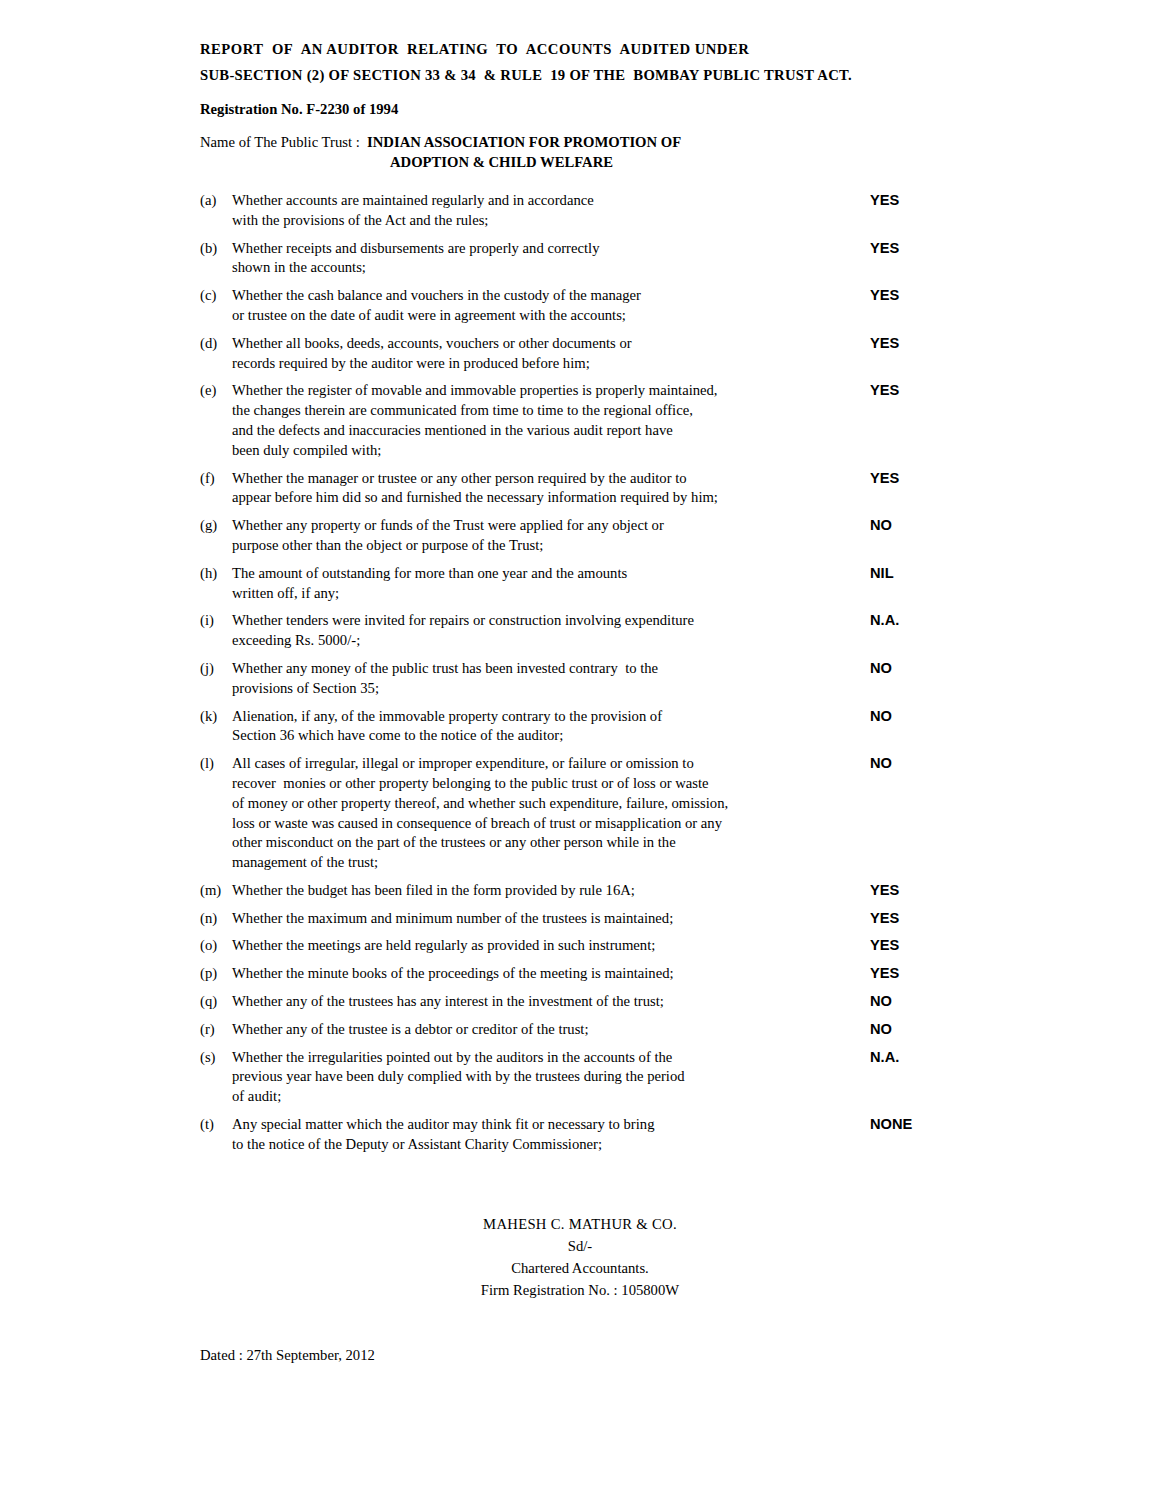REPORT OF AN AUDITOR RELATING TO ACCOUNTS AUDITED UNDER
SUB-SECTION (2) OF SECTION 33 & 34 & RULE 19 OF THE BOMBAY PUBLIC TRUST ACT.
Registration No. F-2230 of 1994
Name of The Public Trust : INDIAN ASSOCIATION FOR PROMOTION OF ADOPTION & CHILD WELFARE
| (a) | Whether accounts are maintained regularly and in accordance with the provisions of the Act and the rules; | YES |
| (b) | Whether receipts and disbursements are properly and correctly shown in the accounts; | YES |
| (c) | Whether the cash balance and vouchers in the custody of the manager or trustee on the date of audit were in agreement with the accounts; | YES |
| (d) | Whether all books, deeds, accounts, vouchers or other documents or records required by the auditor were in produced before him; | YES |
| (e) | Whether the register of movable and immovable properties is properly maintained, the changes therein are communicated from time to time to the regional office, and the defects and inaccuracies mentioned in the various audit report have been duly compiled with; | YES |
| (f) | Whether the manager or trustee or any other person required by the auditor to appear before him did so and furnished the necessary information required by him; | YES |
| (g) | Whether any property or funds of the Trust were applied for any object or purpose other than the object or purpose of the Trust; | NO |
| (h) | The amount of outstanding for more than one year and the amounts written off, if any; | NIL |
| (i) | Whether tenders were invited for repairs or construction involving expenditure exceeding Rs. 5000/-; | N.A. |
| (j) | Whether any money of the public trust has been invested contrary to the provisions of Section 35; | NO |
| (k) | Alienation, if any, of the immovable property contrary to the provision of Section 36 which have come to the notice of the auditor; | NO |
| (l) | All cases of irregular, illegal or improper expenditure, or failure or omission to recover monies or other property belonging to the public trust or of loss or waste of money or other property thereof, and whether such expenditure, failure, omission, loss or waste was caused in consequence of breach of trust or misapplication or any other misconduct on the part of the trustees or any other person while in the management of the trust; | NO |
| (m) | Whether the budget has been filed in the form provided by rule 16A; | YES |
| (n) | Whether the maximum and minimum number of the trustees is maintained; | YES |
| (o) | Whether the meetings are held regularly as provided in such instrument; | YES |
| (p) | Whether the minute books of the proceedings of the meeting is maintained; | YES |
| (q) | Whether any of the trustees has any interest in the investment of the trust; | NO |
| (r) | Whether any of the trustee is a debtor or creditor of the trust; | NO |
| (s) | Whether the irregularities pointed out by the auditors in the accounts of the previous year have been duly complied with by the trustees during the period of audit; | N.A. |
| (t) | Any special matter which the auditor may think fit or necessary to bring to the notice of the Deputy or Assistant Charity Commissioner; | NONE |
MAHESH C. MATHUR & CO.
Sd/-
Chartered Accountants.
Firm Registration No. : 105800W
Dated : 27th September, 2012